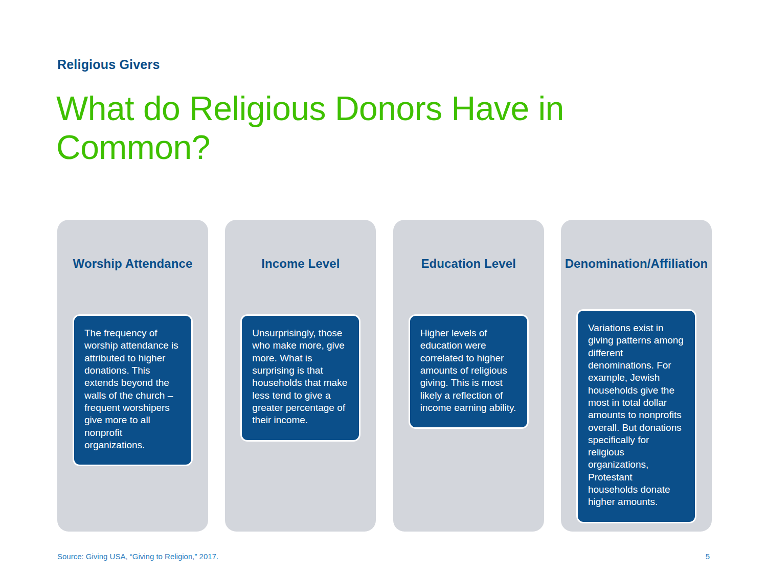Religious Givers
What do Religious Donors Have in Common?
Worship Attendance
The frequency of worship attendance is attributed to higher donations. This extends beyond the walls of the church – frequent worshipers give more to all nonprofit organizations.
Income Level
Unsurprisingly, those who make more, give more. What is surprising is that households that make less tend to give a greater percentage of their income.
Education Level
Higher levels of education were correlated to higher amounts of religious giving. This is most likely a reflection of income earning ability.
Denomination/Affiliation
Variations exist in giving patterns among different denominations. For example, Jewish households give the most in total dollar amounts to nonprofits overall. But donations specifically for religious organizations, Protestant households donate higher amounts.
Source: Giving USA, “Giving to Religion,” 2017.
5